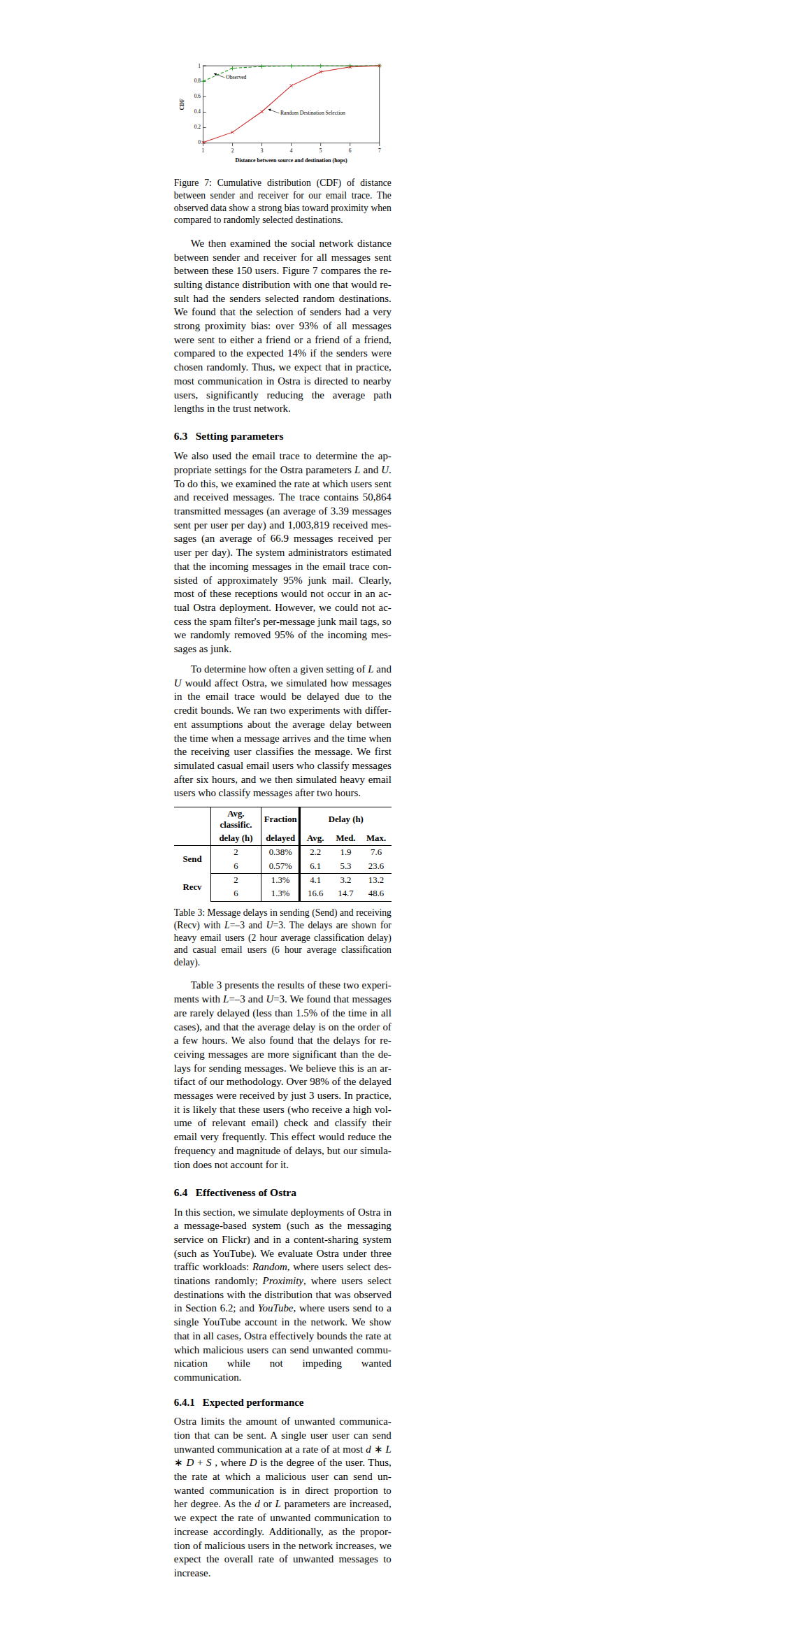0 0.2 0.4 0.6 0.8 1 1 2 3 4 5 6 7 Distance between source and destination (hops) CDF Observed Random Destination Selection
Figure 7: Cumulative distribution (CDF) of distance between sender and receiver for our email trace. The observed data show a strong bias toward proximity when compared to randomly selected destinations.
We then examined the social network distance between sender and receiver for all messages sent between these 150 users. Figure 7 compares the resulting distance distribution with one that would result had the senders selected random destinations. We found that the selection of senders had a very strong proximity bias: over 93% of all messages were sent to either a friend or a friend of a friend, compared to the expected 14% if the senders were chosen randomly. Thus, we expect that in practice, most communication in Ostra is directed to nearby users, significantly reducing the average path lengths in the trust network.
6.3 Setting parameters
We also used the email trace to determine the appropriate settings for the Ostra parameters L and U. To do this, we examined the rate at which users sent and received messages. The trace contains 50,864 transmitted messages (an average of 3.39 messages sent per user per day) and 1,003,819 received messages (an average of 66.9 messages received per user per day). The system administrators estimated that the incoming messages in the email trace consisted of approximately 95% junk mail. Clearly, most of these receptions would not occur in an actual Ostra deployment. However, we could not access the spam filter's per-message junk mail tags, so we randomly removed 95% of the incoming messages as junk.
To determine how often a given setting of L and U would affect Ostra, we simulated how messages in the email trace would be delayed due to the credit bounds. We ran two experiments with different assumptions about the average delay between the time when a message arrives and the time when the receiving user classifies the message. We first simulated casual email users who classify messages after six hours, and we then simulated heavy email users who classify messages after two hours.
| | Avg. classific. | Fraction | Delay (h) |
| --- | --- | --- | --- |
| | delay (h) | delayed | Avg. | Med. | Max. |
| Send | 2 | 0.38% | 2.2 | 1.9 | 7.6 |
| 6 | 0.57% | 6.1 | 5.3 | 23.6 |
| Recv | 2 | 1.3% | 4.1 | 3.2 | 13.2 |
| 6 | 1.3% | 16.6 | 14.7 | 48.6 |
Table 3: Message delays in sending (Send) and receiving (Recv) with L=–3 and U=3. The delays are shown for heavy email users (2 hour average classification delay) and casual email users (6 hour average classification delay).
Table 3 presents the results of these two experiments with L=–3 and U=3. We found that messages are rarely delayed (less than 1.5% of the time in all cases), and that the average delay is on the order of a few hours. We also found that the delays for receiving messages are more significant than the delays for sending messages. We believe this is an artifact of our methodology. Over 98% of the delayed messages were received by just 3 users. In practice, it is likely that these users (who receive a high volume of relevant email) check and classify their email very frequently. This effect would reduce the frequency and magnitude of delays, but our simulation does not account for it.
6.4 Effectiveness of Ostra
In this section, we simulate deployments of Ostra in a message-based system (such as the messaging service on Flickr) and in a content-sharing system (such as YouTube). We evaluate Ostra under three traffic workloads: Random, where users select destinations randomly; Proximity, where users select destinations with the distribution that was observed in Section 6.2; and YouTube, where users send to a single YouTube account in the network. We show that in all cases, Ostra effectively bounds the rate at which malicious users can send unwanted communication while not impeding wanted communication.
6.4.1 Expected performance
Ostra limits the amount of unwanted communication that can be sent. A single user user can send unwanted communication at a rate of at most d ∗ L ∗ D + S , where D is the degree of the user. Thus, the rate at which a malicious user can send unwanted communication is in direct proportion to her degree. As the d or L parameters are increased, we expect the rate of unwanted communication to increase accordingly. Additionally, as the proportion of malicious users in the network increases, we expect the overall rate of unwanted messages to increase.